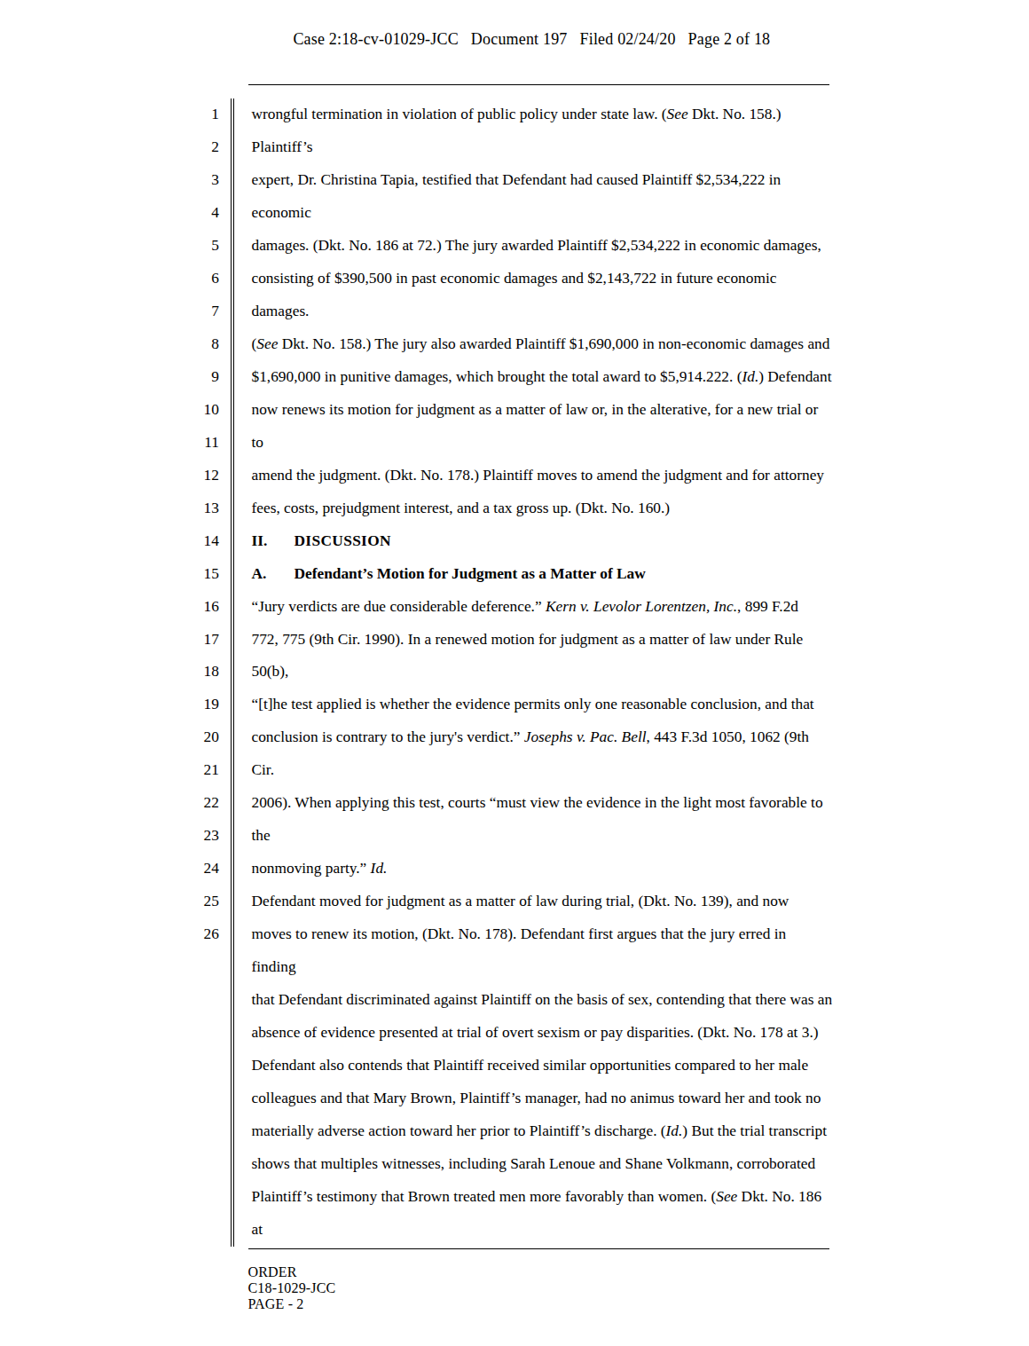Case 2:18-cv-01029-JCC Document 197 Filed 02/24/20 Page 2 of 18
1
2
3
4
5
6
7
8
9
10
11
12
13
14
15
16
17
18
19
20
21
22
23
24
25
26
wrongful termination in violation of public policy under state law. (See Dkt. No. 158.) Plaintiff’s
expert, Dr. Christina Tapia, testified that Defendant had caused Plaintiff $2,534,222 in economic
damages. (Dkt. No. 186 at 72.) The jury awarded Plaintiff $2,534,222 in economic damages,
consisting of $390,500 in past economic damages and $2,143,722 in future economic damages.
(See Dkt. No. 158.) The jury also awarded Plaintiff $1,690,000 in non-economic damages and
$1,690,000 in punitive damages, which brought the total award to $5,914.222. (Id.) Defendant
now renews its motion for judgment as a matter of law or, in the alterative, for a new trial or to
amend the judgment. (Dkt. No. 178.) Plaintiff moves to amend the judgment and for attorney
fees, costs, prejudgment interest, and a tax gross up. (Dkt. No. 160.)
II. DISCUSSION
A. Defendant’s Motion for Judgment as a Matter of Law
“Jury verdicts are due considerable deference.” Kern v. Levolor Lorentzen, Inc., 899 F.2d
772, 775 (9th Cir. 1990). In a renewed motion for judgment as a matter of law under Rule 50(b),
“[t]he test applied is whether the evidence permits only one reasonable conclusion, and that
conclusion is contrary to the jury's verdict.” Josephs v. Pac. Bell, 443 F.3d 1050, 1062 (9th Cir.
2006). When applying this test, courts “must view the evidence in the light most favorable to the
nonmoving party.” Id.
Defendant moved for judgment as a matter of law during trial, (Dkt. No. 139), and now
moves to renew its motion, (Dkt. No. 178). Defendant first argues that the jury erred in finding
that Defendant discriminated against Plaintiff on the basis of sex, contending that there was an
absence of evidence presented at trial of overt sexism or pay disparities. (Dkt. No. 178 at 3.)
Defendant also contends that Plaintiff received similar opportunities compared to her male
colleagues and that Mary Brown, Plaintiff’s manager, had no animus toward her and took no
materially adverse action toward her prior to Plaintiff’s discharge. (Id.) But the trial transcript
shows that multiples witnesses, including Sarah Lenoue and Shane Volkmann, corroborated
Plaintiff’s testimony that Brown treated men more favorably than women. (See Dkt. No. 186 at
ORDER
C18-1029-JCC
PAGE - 2